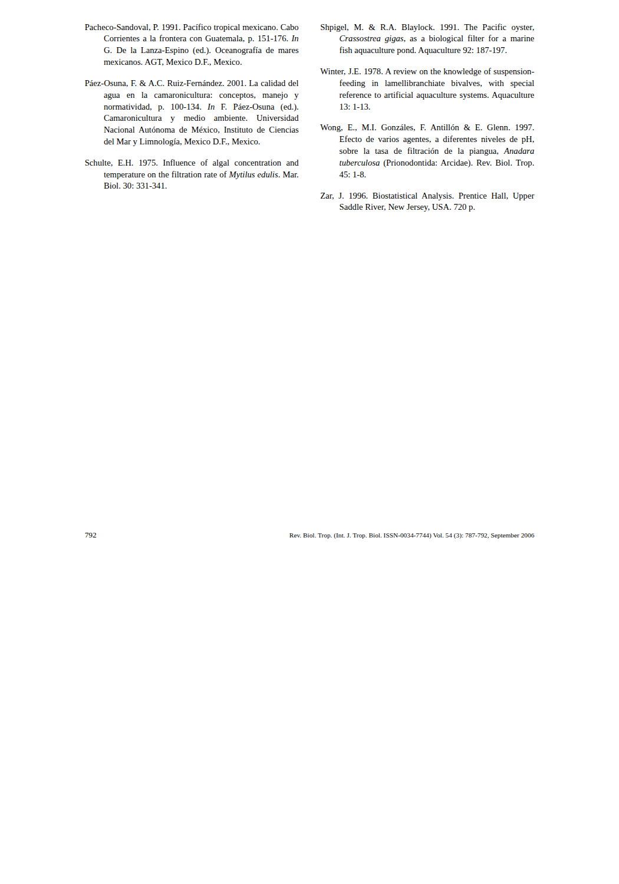Pacheco-Sandoval, P. 1991. Pacífico tropical mexicano. Cabo Corrientes a la frontera con Guatemala, p. 151-176. In G. De la Lanza-Espino (ed.). Oceanografía de mares mexicanos. AGT, Mexico D.F., Mexico.
Páez-Osuna, F. & A.C. Ruiz-Fernández. 2001. La calidad del agua en la camaronicultura: conceptos, manejo y normatividad, p. 100-134. In F. Páez-Osuna (ed.). Camaronicultura y medio ambiente. Universidad Nacional Autónoma de México, Instituto de Ciencias del Mar y Limnología, Mexico D.F., Mexico.
Schulte, E.H. 1975. Influence of algal concentration and temperature on the filtration rate of Mytilus edulis. Mar. Biol. 30: 331-341.
Shpigel, M. & R.A. Blaylock. 1991. The Pacific oyster, Crassostrea gigas, as a biological filter for a marine fish aquaculture pond. Aquaculture 92: 187-197.
Winter, J.E. 1978. A review on the knowledge of suspension-feeding in lamellibranchiate bivalves, with special reference to artificial aquaculture systems. Aquaculture 13: 1-13.
Wong, E., M.I. Gonzáles, F. Antillón & E. Glenn. 1997. Efecto de varios agentes, a diferentes niveles de pH, sobre la tasa de filtración de la piangua, Anadara tuberculosa (Prionodontida: Arcidae). Rev. Biol. Trop. 45: 1-8.
Zar, J. 1996. Biostatistical Analysis. Prentice Hall, Upper Saddle River, New Jersey, USA. 720 p.
792
Rev. Biol. Trop. (Int. J. Trop. Biol. ISSN-0034-7744) Vol. 54 (3): 787-792, September 2006